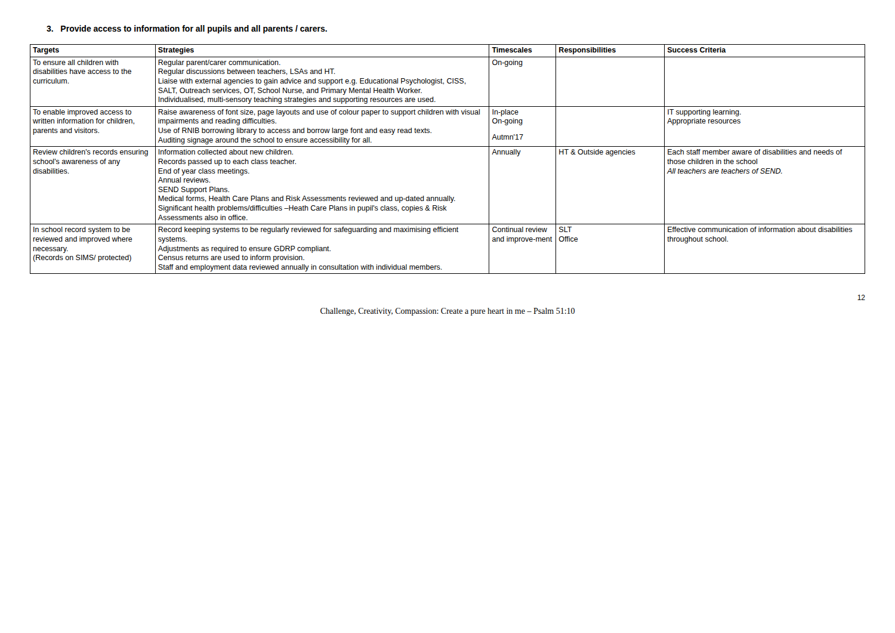3. Provide access to information for all pupils and all parents / carers.
| Targets | Strategies | Timescales | Responsibilities | Success Criteria |
| --- | --- | --- | --- | --- |
| To ensure all children with disabilities have access to the curriculum. | Regular parent/carer communication. Regular discussions between teachers, LSAs and HT. Liaise with external agencies to gain advice and support e.g. Educational Psychologist, CISS, SALT, Outreach services, OT, School Nurse, and Primary Mental Health Worker. Individualised, multi-sensory teaching strategies and supporting resources are used. | On-going | | |
| To enable improved access to written information for children, parents and visitors. | Raise awareness of font size, page layouts and use of colour paper to support children with visual impairments and reading difficulties. Use of RNIB borrowing library to access and borrow large font and easy read texts. Auditing signage around the school to ensure accessibility for all. | In-place On-going Autmn'17 | | IT supporting learning. Appropriate resources |
| Review children's records ensuring school's awareness of any disabilities. | Information collected about new children. Records passed up to each class teacher. End of year class meetings. Annual reviews. SEND Support Plans. Medical forms, Health Care Plans and Risk Assessments reviewed and up-dated annually. Significant health problems/difficulties –Heath Care Plans in pupil's class, copies & Risk Assessments also in office. | Annually | HT & Outside agencies | Each staff member aware of disabilities and needs of those children in the school All teachers are teachers of SEND. |
| In school record system to be reviewed and improved where necessary. (Records on SIMS/ protected) | Record keeping systems to be regularly reviewed for safeguarding and maximising efficient systems. Adjustments as required to ensure GDRP compliant. Census returns are used to inform provision. Staff and employment data reviewed annually in consultation with individual members. | Continual review and improve-ment | SLT Office | Effective communication of information about disabilities throughout school. |
12 Challenge, Creativity, Compassion: Create a pure heart in me – Psalm 51:10